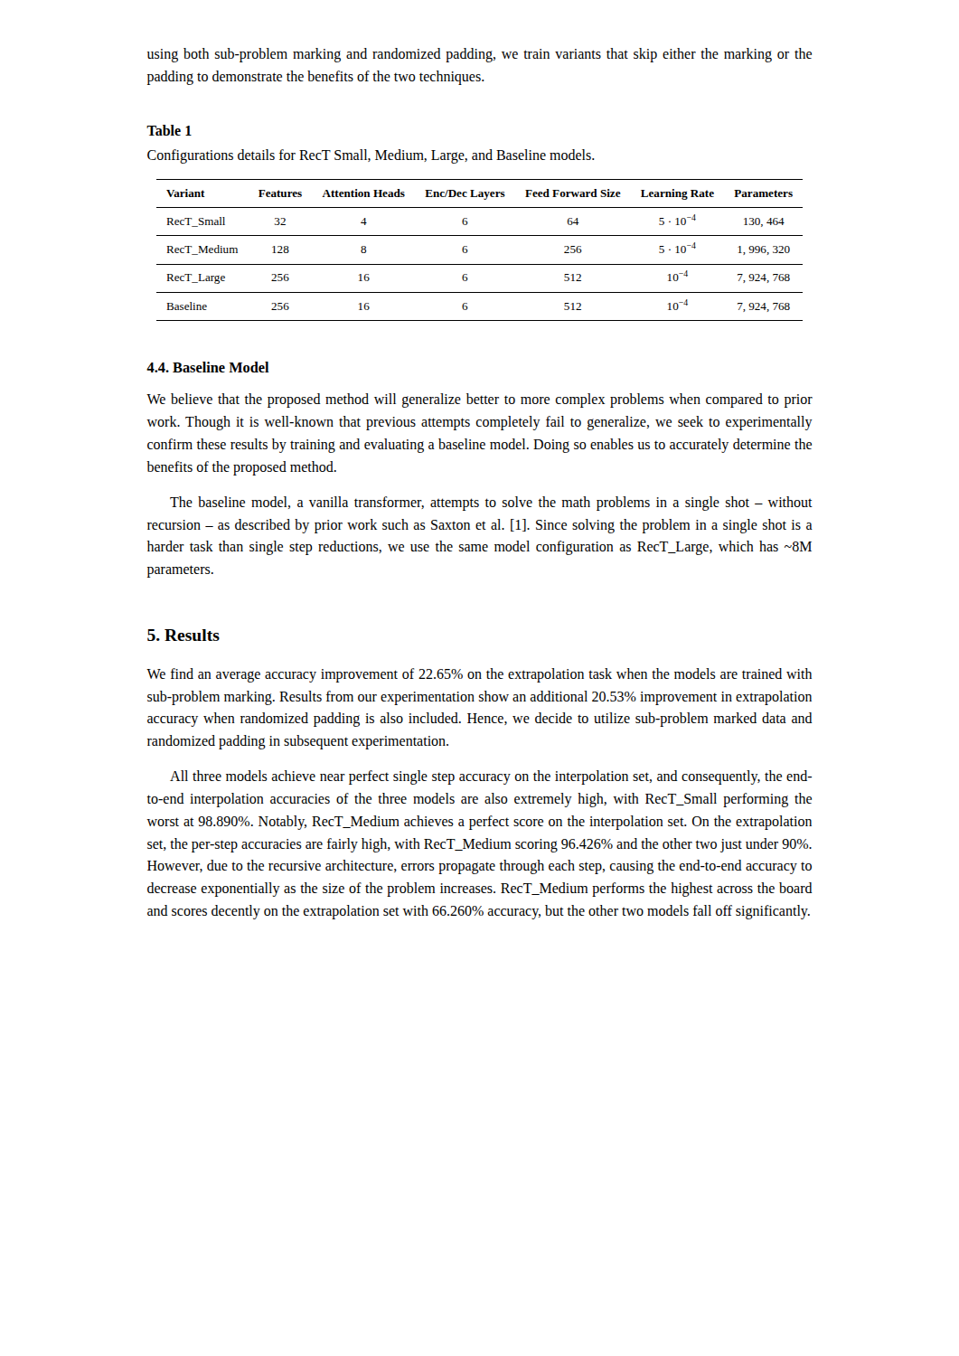using both sub-problem marking and randomized padding, we train variants that skip either the marking or the padding to demonstrate the benefits of the two techniques.
Table 1
Configurations details for RecT Small, Medium, Large, and Baseline models.
| Variant | Features | Attention Heads | Enc/Dec Layers | Feed Forward Size | Learning Rate | Parameters |
| --- | --- | --- | --- | --- | --- | --- |
| RecT_Small | 32 | 4 | 6 | 64 | 5 · 10 −4 | 130, 464 |
| RecT_Medium | 128 | 8 | 6 | 256 | 5 · 10 −4 | 1, 996, 320 |
| RecT_Large | 256 | 16 | 6 | 512 | 10 −4 | 7, 924, 768 |
| Baseline | 256 | 16 | 6 | 512 | 10 −4 | 7, 924, 768 |
4.4. Baseline Model
We believe that the proposed method will generalize better to more complex problems when compared to prior work. Though it is well-known that previous attempts completely fail to generalize, we seek to experimentally confirm these results by training and evaluating a baseline model. Doing so enables us to accurately determine the benefits of the proposed method.
The baseline model, a vanilla transformer, attempts to solve the math problems in a single shot – without recursion – as described by prior work such as Saxton et al. [1]. Since solving the problem in a single shot is a harder task than single step reductions, we use the same model configuration as RecT_Large, which has ~8M parameters.
5. Results
We find an average accuracy improvement of 22.65% on the extrapolation task when the models are trained with sub-problem marking. Results from our experimentation show an additional 20.53% improvement in extrapolation accuracy when randomized padding is also included. Hence, we decide to utilize sub-problem marked data and randomized padding in subsequent experimentation.
All three models achieve near perfect single step accuracy on the interpolation set, and consequently, the end-to-end interpolation accuracies of the three models are also extremely high, with RecT_Small performing the worst at 98.890%. Notably, RecT_Medium achieves a perfect score on the interpolation set. On the extrapolation set, the per-step accuracies are fairly high, with RecT_Medium scoring 96.426% and the other two just under 90%. However, due to the recursive architecture, errors propagate through each step, causing the end-to-end accuracy to decrease exponentially as the size of the problem increases. RecT_Medium performs the highest across the board and scores decently on the extrapolation set with 66.260% accuracy, but the other two models fall off significantly.